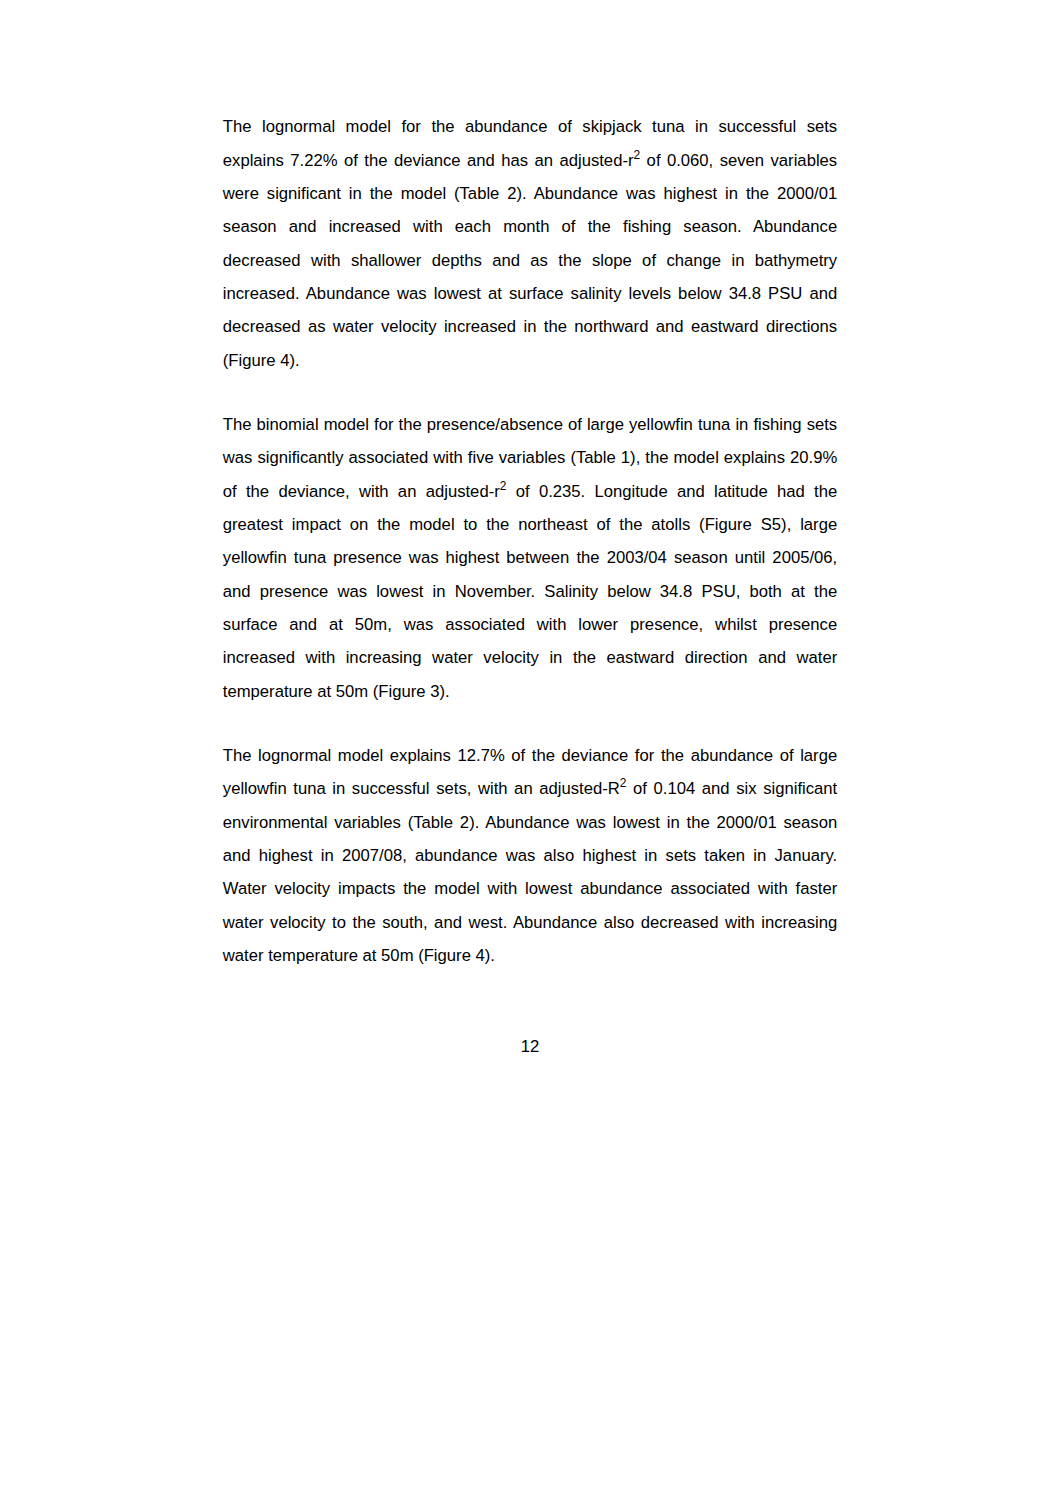The lognormal model for the abundance of skipjack tuna in successful sets explains 7.22% of the deviance and has an adjusted-r2 of 0.060, seven variables were significant in the model (Table 2). Abundance was highest in the 2000/01 season and increased with each month of the fishing season. Abundance decreased with shallower depths and as the slope of change in bathymetry increased. Abundance was lowest at surface salinity levels below 34.8 PSU and decreased as water velocity increased in the northward and eastward directions (Figure 4).
The binomial model for the presence/absence of large yellowfin tuna in fishing sets was significantly associated with five variables (Table 1), the model explains 20.9% of the deviance, with an adjusted-r2 of 0.235. Longitude and latitude had the greatest impact on the model to the northeast of the atolls (Figure S5), large yellowfin tuna presence was highest between the 2003/04 season until 2005/06, and presence was lowest in November. Salinity below 34.8 PSU, both at the surface and at 50m, was associated with lower presence, whilst presence increased with increasing water velocity in the eastward direction and water temperature at 50m (Figure 3).
The lognormal model explains 12.7% of the deviance for the abundance of large yellowfin tuna in successful sets, with an adjusted-R2 of 0.104 and six significant environmental variables (Table 2). Abundance was lowest in the 2000/01 season and highest in 2007/08, abundance was also highest in sets taken in January. Water velocity impacts the model with lowest abundance associated with faster water velocity to the south, and west. Abundance also decreased with increasing water temperature at 50m (Figure 4).
12